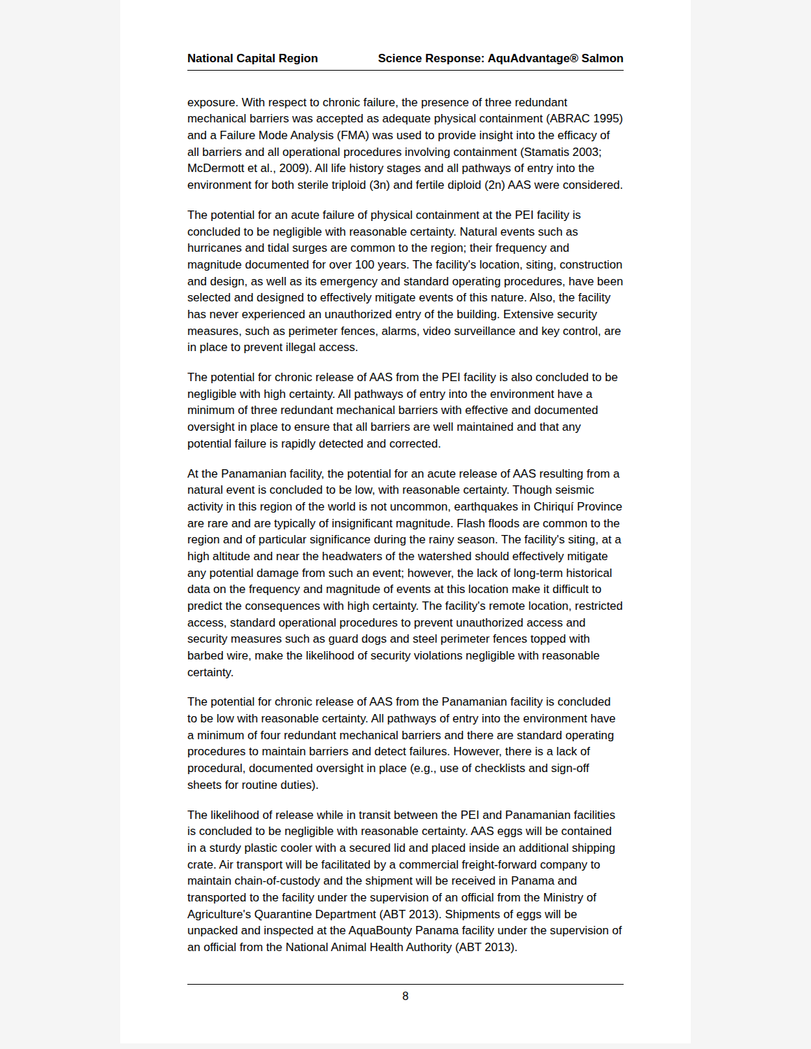National Capital Region Science Response: AquAdvantage® Salmon
exposure. With respect to chronic failure, the presence of three redundant mechanical barriers was accepted as adequate physical containment (ABRAC 1995) and a Failure Mode Analysis (FMA) was used to provide insight into the efficacy of all barriers and all operational procedures involving containment (Stamatis 2003; McDermott et al., 2009). All life history stages and all pathways of entry into the environment for both sterile triploid (3n) and fertile diploid (2n) AAS were considered.
The potential for an acute failure of physical containment at the PEI facility is concluded to be negligible with reasonable certainty. Natural events such as hurricanes and tidal surges are common to the region; their frequency and magnitude documented for over 100 years. The facility's location, siting, construction and design, as well as its emergency and standard operating procedures, have been selected and designed to effectively mitigate events of this nature. Also, the facility has never experienced an unauthorized entry of the building. Extensive security measures, such as perimeter fences, alarms, video surveillance and key control, are in place to prevent illegal access.
The potential for chronic release of AAS from the PEI facility is also concluded to be negligible with high certainty. All pathways of entry into the environment have a minimum of three redundant mechanical barriers with effective and documented oversight in place to ensure that all barriers are well maintained and that any potential failure is rapidly detected and corrected.
At the Panamanian facility, the potential for an acute release of AAS resulting from a natural event is concluded to be low, with reasonable certainty. Though seismic activity in this region of the world is not uncommon, earthquakes in Chiriquí Province are rare and are typically of insignificant magnitude. Flash floods are common to the region and of particular significance during the rainy season. The facility's siting, at a high altitude and near the headwaters of the watershed should effectively mitigate any potential damage from such an event; however, the lack of long-term historical data on the frequency and magnitude of events at this location make it difficult to predict the consequences with high certainty. The facility's remote location, restricted access, standard operational procedures to prevent unauthorized access and security measures such as guard dogs and steel perimeter fences topped with barbed wire, make the likelihood of security violations negligible with reasonable certainty.
The potential for chronic release of AAS from the Panamanian facility is concluded to be low with reasonable certainty. All pathways of entry into the environment have a minimum of four redundant mechanical barriers and there are standard operating procedures to maintain barriers and detect failures. However, there is a lack of procedural, documented oversight in place (e.g., use of checklists and sign-off sheets for routine duties).
The likelihood of release while in transit between the PEI and Panamanian facilities is concluded to be negligible with reasonable certainty. AAS eggs will be contained in a sturdy plastic cooler with a secured lid and placed inside an additional shipping crate. Air transport will be facilitated by a commercial freight-forward company to maintain chain-of-custody and the shipment will be received in Panama and transported to the facility under the supervision of an official from the Ministry of Agriculture's Quarantine Department (ABT 2013). Shipments of eggs will be unpacked and inspected at the AquaBounty Panama facility under the supervision of an official from the National Animal Health Authority (ABT 2013).
8